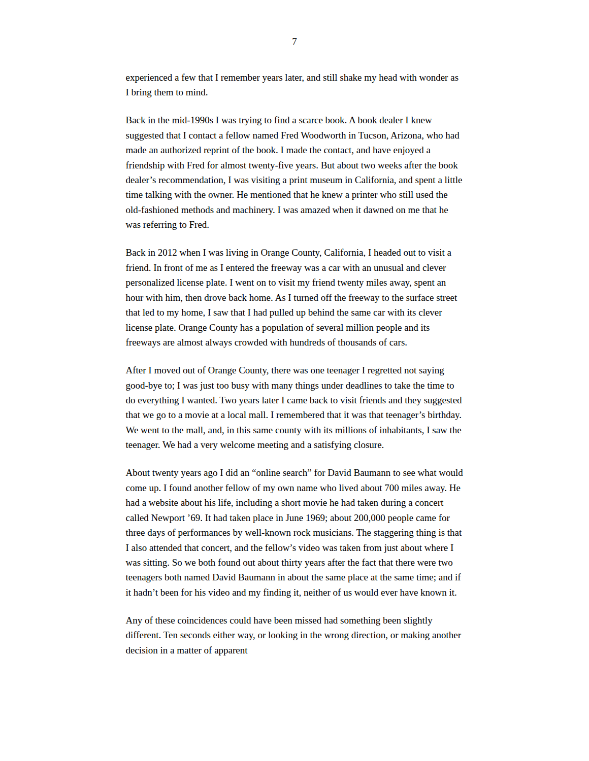7
experienced a few that I remember years later, and still shake my head with wonder as I bring them to mind.
Back in the mid-1990s I was trying to find a scarce book. A book dealer I knew suggested that I contact a fellow named Fred Woodworth in Tucson, Arizona, who had made an authorized reprint of the book. I made the contact, and have enjoyed a friendship with Fred for almost twenty-five years. But about two weeks after the book dealer’s recommendation, I was visiting a print museum in California, and spent a little time talking with the owner. He mentioned that he knew a printer who still used the old-fashioned methods and machinery. I was amazed when it dawned on me that he was referring to Fred.
Back in 2012 when I was living in Orange County, California, I headed out to visit a friend. In front of me as I entered the freeway was a car with an unusual and clever personalized license plate. I went on to visit my friend twenty miles away, spent an hour with him, then drove back home. As I turned off the freeway to the surface street that led to my home, I saw that I had pulled up behind the same car with its clever license plate. Orange County has a population of several million people and its freeways are almost always crowded with hundreds of thousands of cars.
After I moved out of Orange County, there was one teenager I regretted not saying good-bye to; I was just too busy with many things under deadlines to take the time to do everything I wanted. Two years later I came back to visit friends and they suggested that we go to a movie at a local mall. I remembered that it was that teenager’s birthday. We went to the mall, and, in this same county with its millions of inhabitants, I saw the teenager. We had a very welcome meeting and a satisfying closure.
About twenty years ago I did an “online search” for David Baumann to see what would come up. I found another fellow of my own name who lived about 700 miles away. He had a website about his life, including a short movie he had taken during a concert called Newport ’69. It had taken place in June 1969; about 200,000 people came for three days of performances by well-known rock musicians. The staggering thing is that I also attended that concert, and the fellow’s video was taken from just about where I was sitting. So we both found out about thirty years after the fact that there were two teenagers both named David Baumann in about the same place at the same time; and if it hadn’t been for his video and my finding it, neither of us would ever have known it.
Any of these coincidences could have been missed had something been slightly different. Ten seconds either way, or looking in the wrong direction, or making another decision in a matter of apparent